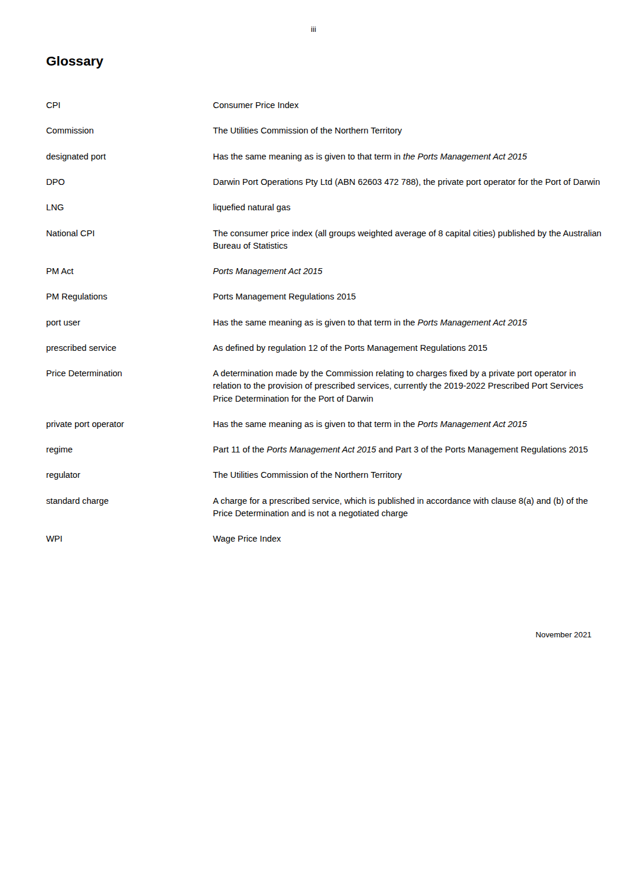iii
Glossary
| CPI | Consumer Price Index |
| Commission | The Utilities Commission of the Northern Territory |
| designated port | Has the same meaning as is given to that term in the Ports Management Act 2015 |
| DPO | Darwin Port Operations Pty Ltd (ABN 62603 472 788), the private port operator for the Port of Darwin |
| LNG | liquefied natural gas |
| National CPI | The consumer price index (all groups weighted average of 8 capital cities) published by the Australian Bureau of Statistics |
| PM Act | Ports Management Act 2015 |
| PM Regulations | Ports Management Regulations 2015 |
| port user | Has the same meaning as is given to that term in the Ports Management Act 2015 |
| prescribed service | As defined by regulation 12 of the Ports Management Regulations 2015 |
| Price Determination | A determination made by the Commission relating to charges fixed by a private port operator in relation to the provision of prescribed services, currently the 2019-2022 Prescribed Port Services Price Determination for the Port of Darwin |
| private port operator | Has the same meaning as is given to that term in the Ports Management Act 2015 |
| regime | Part 11 of the Ports Management Act 2015 and Part 3 of the Ports Management Regulations 2015 |
| regulator | The Utilities Commission of the Northern Territory |
| standard charge | A charge for a prescribed service, which is published in accordance with clause 8(a) and (b) of the Price Determination and is not a negotiated charge |
| WPI | Wage Price Index |
November 2021